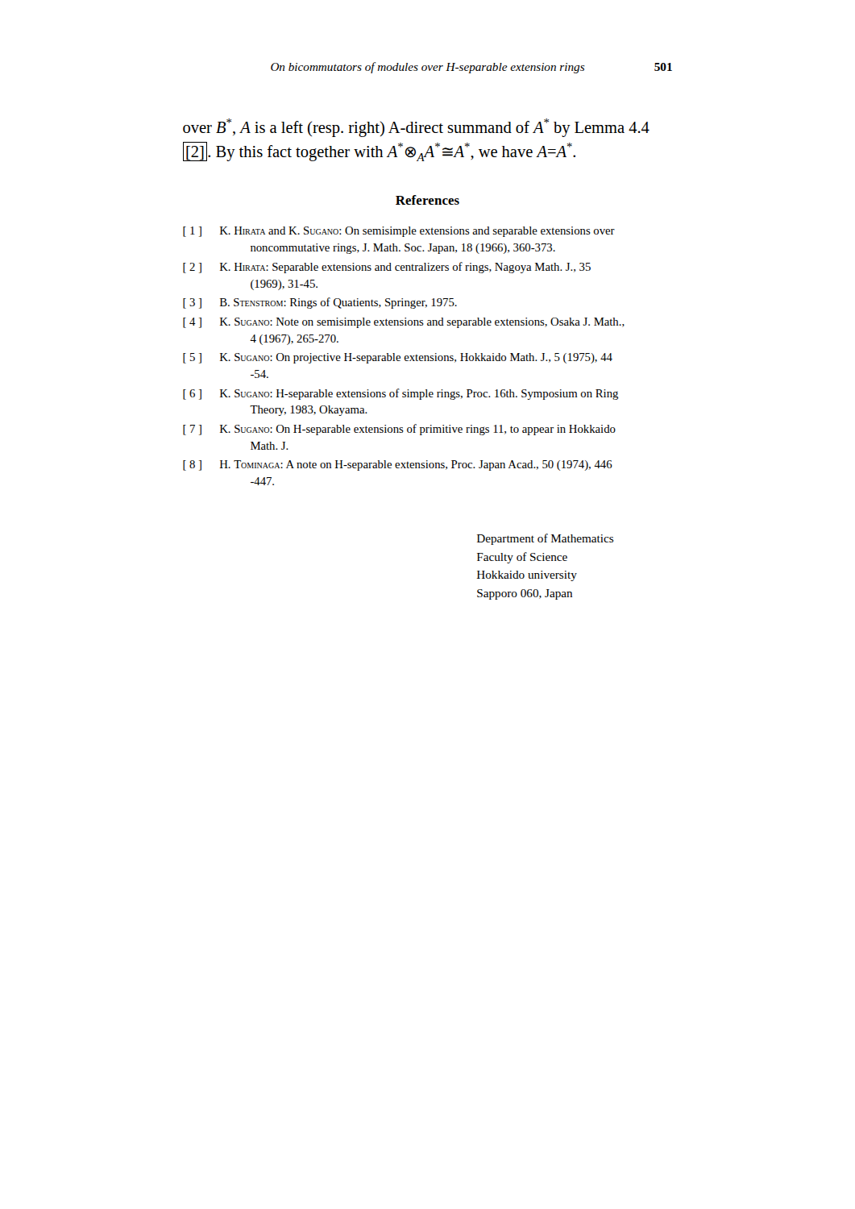On bicommutators of modules over H-separable extension rings 501
over B*, A is a left (resp. right) A-direct summand of A* by Lemma 4.4 [2]. By this fact together with A*⊗AA*≅A*, we have A=A*.
References
[ 1 ] K. Hirata and K. Sugano: On semisimple extensions and separable extensions over noncommutative rings, J. Math. Soc. Japan, 18 (1966), 360-373.
[ 2 ] K. Hirata: Separable extensions and centralizers of rings, Nagoya Math. J., 35 (1969), 31-45.
[ 3 ] B. Stenstrom: Rings of Quatients, Springer, 1975.
[ 4 ] K. Sugano: Note on semisimple extensions and separable extensions, Osaka J. Math., 4 (1967), 265-270.
[ 5 ] K. Sugano: On projective H-separable extensions, Hokkaido Math. J., 5 (1975), 44 -54.
[ 6 ] K. Sugano: H-separable extensions of simple rings, Proc. 16th. Symposium on Ring Theory, 1983, Okayama.
[ 7 ] K. Sugano: On H-separable extensions of primitive rings 11, to appear in Hokkaido Math. J.
[ 8 ] H. Tominaga: A note on H-separable extensions, Proc. Japan Acad., 50 (1974), 446 -447.
Department of Mathematics
Faculty of Science
Hokkaido university
Sapporo 060, Japan